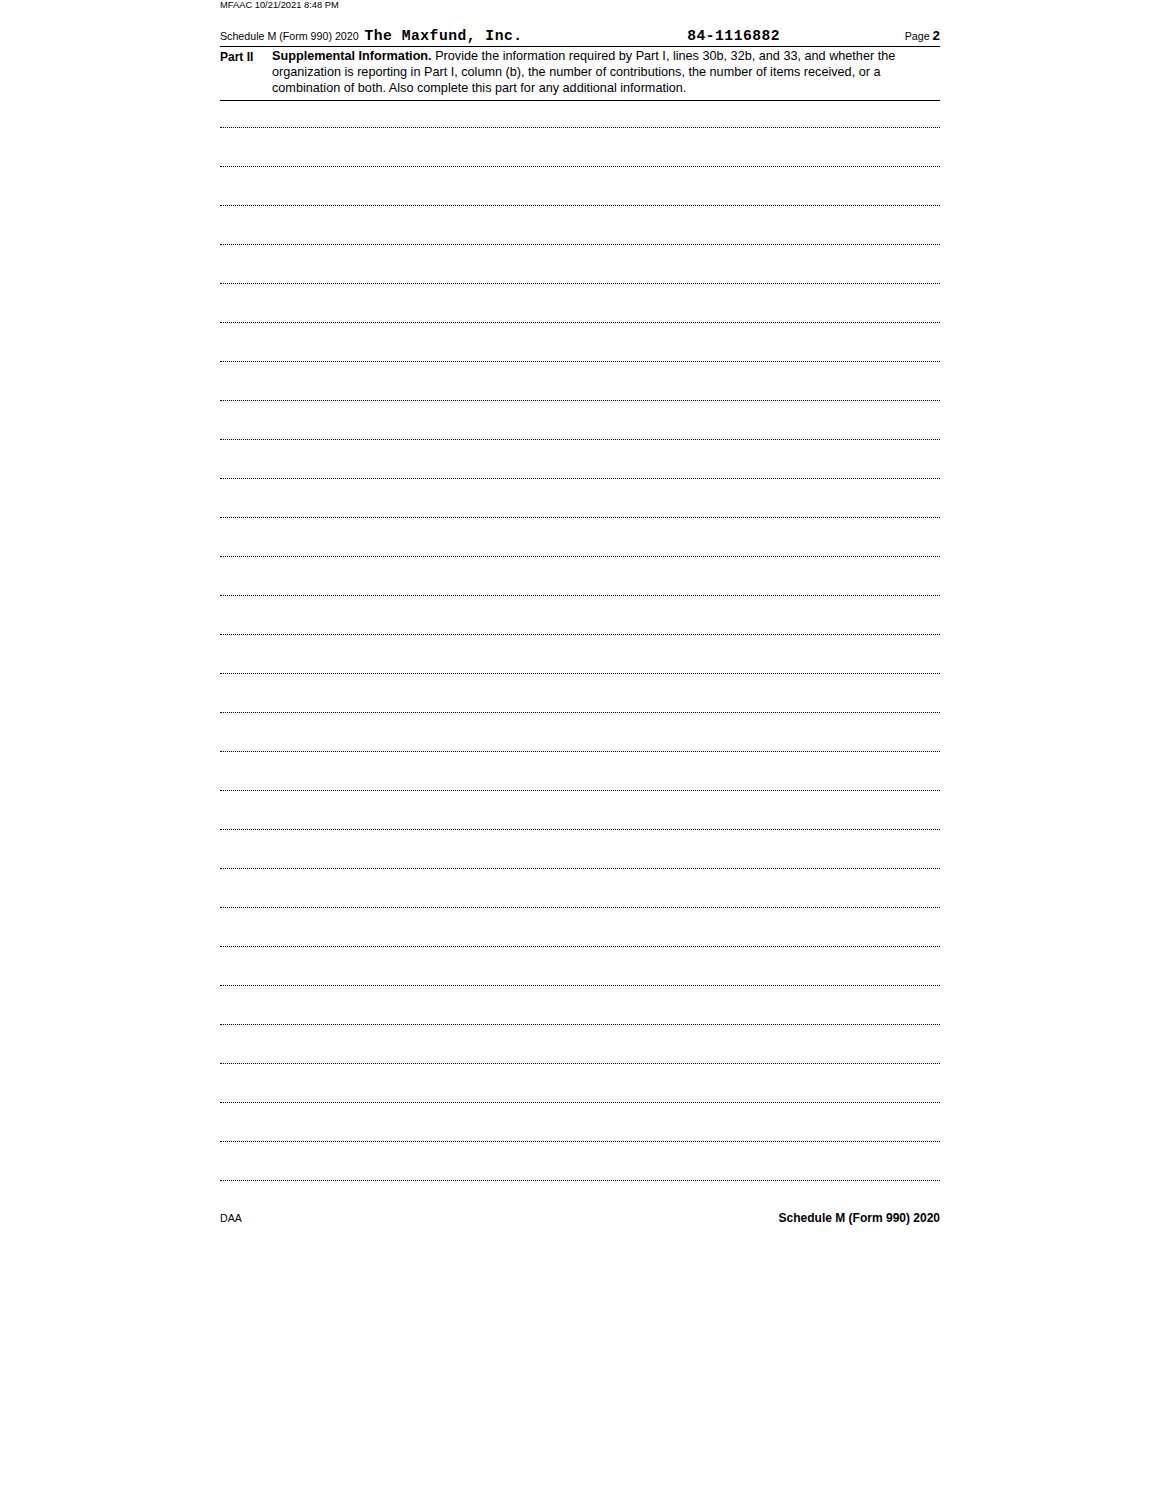MFAAC 10/21/2021 8:48 PM
Schedule M (Form 990) 2020 The Maxfund, Inc.
84-1116882
Page 2
Part II
Supplemental Information. Provide the information required by Part I, lines 30b, 32b, and 33, and whether the organization is reporting in Part I, column (b), the number of contributions, the number of items received, or a combination of both. Also complete this part for any additional information.
DAA
Schedule M (Form 990) 2020